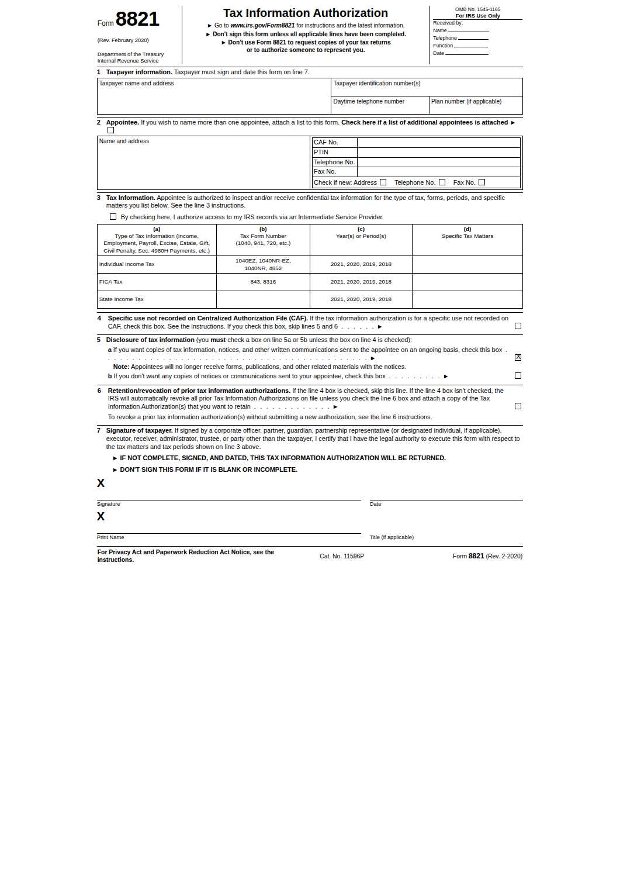| Form 8821 (Rev. February 2020) Department of the Treasury Internal Revenue Service | Tax Information Authorization ► Go to www.irs.gov/Form8821 for instructions and the latest information. ► Don't sign this form unless all applicable lines have been completed. ► Don't use Form 8821 to request copies of your tax returns or to authorize someone to represent you. | OMB No. 1545-1165 For IRS Use Only Received by: Name Telephone Function Date |
1 Taxpayer information. Taxpayer must sign and date this form on line 7.
| Taxpayer name and address | Taxpayer identification number(s) |
| Daytime telephone number | Plan number (if applicable) |
2 Appointee. If you wish to name more than one appointee, attach a list to this form. Check here if a list of additional appointees is attached ►
| Name and address | / CAF No. / / / PTIN / / / Telephone No. / / / Fax No. / / / Check if new: Address Telephone No. Fax No. / |
3 Tax Information. Appointee is authorized to inspect and/or receive confidential tax information for the type of tax, forms, periods, and specific matters you list below. See the line 3 instructions.
By checking here, I authorize access to my IRS records via an Intermediate Service Provider.
| (a) Type of Tax Information (Income, Employment, Payroll, Excise, Estate, Gift, Civil Penalty, Sec. 4980H Payments, etc.) | (b) Tax Form Number (1040, 941, 720, etc.) | (c) Year(s) or Period(s) | (d) Specific Tax Matters |
| --- | --- | --- | --- |
| Individual Income Tax | 1040EZ, 1040NR-EZ, 1040NR, 4852 | 2021, 2020, 2019, 2018 | |
| FICA Tax | 843, 8316 | 2021, 2020, 2019, 2018 | |
| State Income Tax | | 2021, 2020, 2019, 2018 | |
| 4 | Specific use not recorded on Centralized Authorization File (CAF). If the tax information authorization is for a specific use not recorded on CAF, check this box. See the instructions. If you check this box, skip lines 5 and 6 . . . . . . ► | |
5 Disclosure of tax information (you must check a box on line 5a or 5b unless the box on line 4 is checked):
| | a If you want copies of tax information, notices, and other written communications sent to the appointee on an ongoing basis, check this box . . . . . . . . . . . . . . . . . . . . . . . . . . . . . . . . . . . . . . . . . . . . ► | |
| | Note: Appointees will no longer receive forms, publications, and other related materials with the notices. | |
| | b If you don't want any copies of notices or communications sent to your appointee, check this box . . . . . . . . . ► | |
| 6 | Retention/revocation of prior tax information authorizations. If the line 4 box is checked, skip this line. If the line 4 box isn't checked, the IRS will automatically revoke all prior Tax Information Authorizations on file unless you check the line 6 box and attach a copy of the Tax Information Authorization(s) that you want to retain . . . . . . . . . . . . . ► | |
| | To revoke a prior tax information authorization(s) without submitting a new authorization, see the line 6 instructions. |
7 Signature of taxpayer. If signed by a corporate officer, partner, guardian, partnership representative (or designated individual, if applicable), executor, receiver, administrator, trustee, or party other than the taxpayer, I certify that I have the legal authority to execute this form with respect to the tax matters and tax periods shown on line 3 above.
► IF NOT COMPLETE, SIGNED, AND DATED, THIS TAX INFORMATION AUTHORIZATION WILL BE RETURNED.
► DON'T SIGN THIS FORM IF IT IS BLANK OR INCOMPLETE.
| X Signature | | X Date |
| X Print Name | | X Title (if applicable) |
| For Privacy Act and Paperwork Reduction Act Notice, see the instructions. | Cat. No. 11596P | Form 8821 (Rev. 2-2020) |